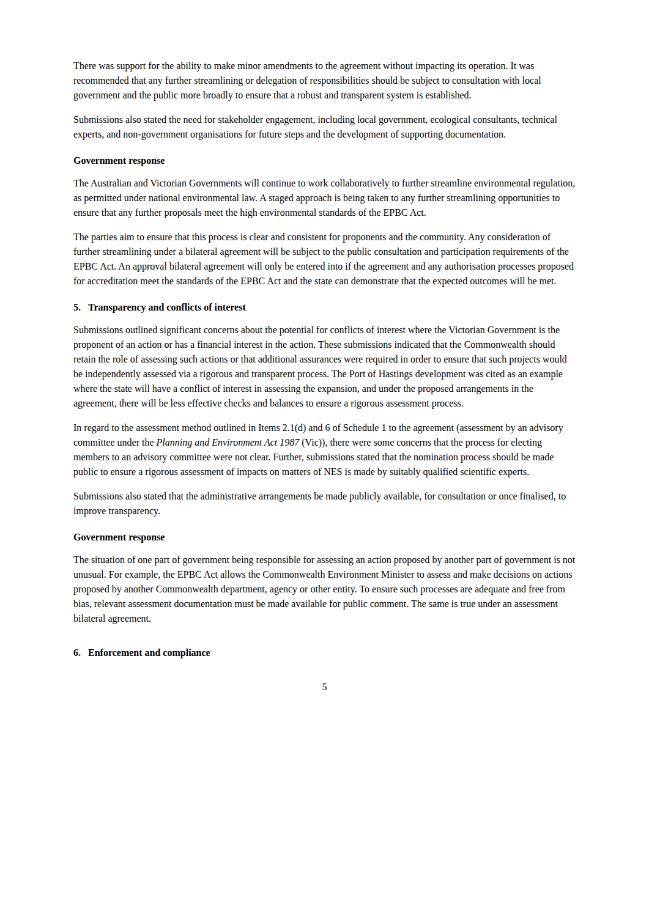There was support for the ability to make minor amendments to the agreement without impacting its operation. It was recommended that any further streamlining or delegation of responsibilities should be subject to consultation with local government and the public more broadly to ensure that a robust and transparent system is established.
Submissions also stated the need for stakeholder engagement, including local government, ecological consultants, technical experts, and non-government organisations for future steps and the development of supporting documentation.
Government response
The Australian and Victorian Governments will continue to work collaboratively to further streamline environmental regulation, as permitted under national environmental law. A staged approach is being taken to any further streamlining opportunities to ensure that any further proposals meet the high environmental standards of the EPBC Act.
The parties aim to ensure that this process is clear and consistent for proponents and the community. Any consideration of further streamlining under a bilateral agreement will be subject to the public consultation and participation requirements of the EPBC Act. An approval bilateral agreement will only be entered into if the agreement and any authorisation processes proposed for accreditation meet the standards of the EPBC Act and the state can demonstrate that the expected outcomes will be met.
5. Transparency and conflicts of interest
Submissions outlined significant concerns about the potential for conflicts of interest where the Victorian Government is the proponent of an action or has a financial interest in the action. These submissions indicated that the Commonwealth should retain the role of assessing such actions or that additional assurances were required in order to ensure that such projects would be independently assessed via a rigorous and transparent process. The Port of Hastings development was cited as an example where the state will have a conflict of interest in assessing the expansion, and under the proposed arrangements in the agreement, there will be less effective checks and balances to ensure a rigorous assessment process.
In regard to the assessment method outlined in Items 2.1(d) and 6 of Schedule 1 to the agreement (assessment by an advisory committee under the Planning and Environment Act 1987 (Vic)), there were some concerns that the process for electing members to an advisory committee were not clear. Further, submissions stated that the nomination process should be made public to ensure a rigorous assessment of impacts on matters of NES is made by suitably qualified scientific experts.
Submissions also stated that the administrative arrangements be made publicly available, for consultation or once finalised, to improve transparency.
Government response
The situation of one part of government being responsible for assessing an action proposed by another part of government is not unusual. For example, the EPBC Act allows the Commonwealth Environment Minister to assess and make decisions on actions proposed by another Commonwealth department, agency or other entity. To ensure such processes are adequate and free from bias, relevant assessment documentation must be made available for public comment. The same is true under an assessment bilateral agreement.
6. Enforcement and compliance
5